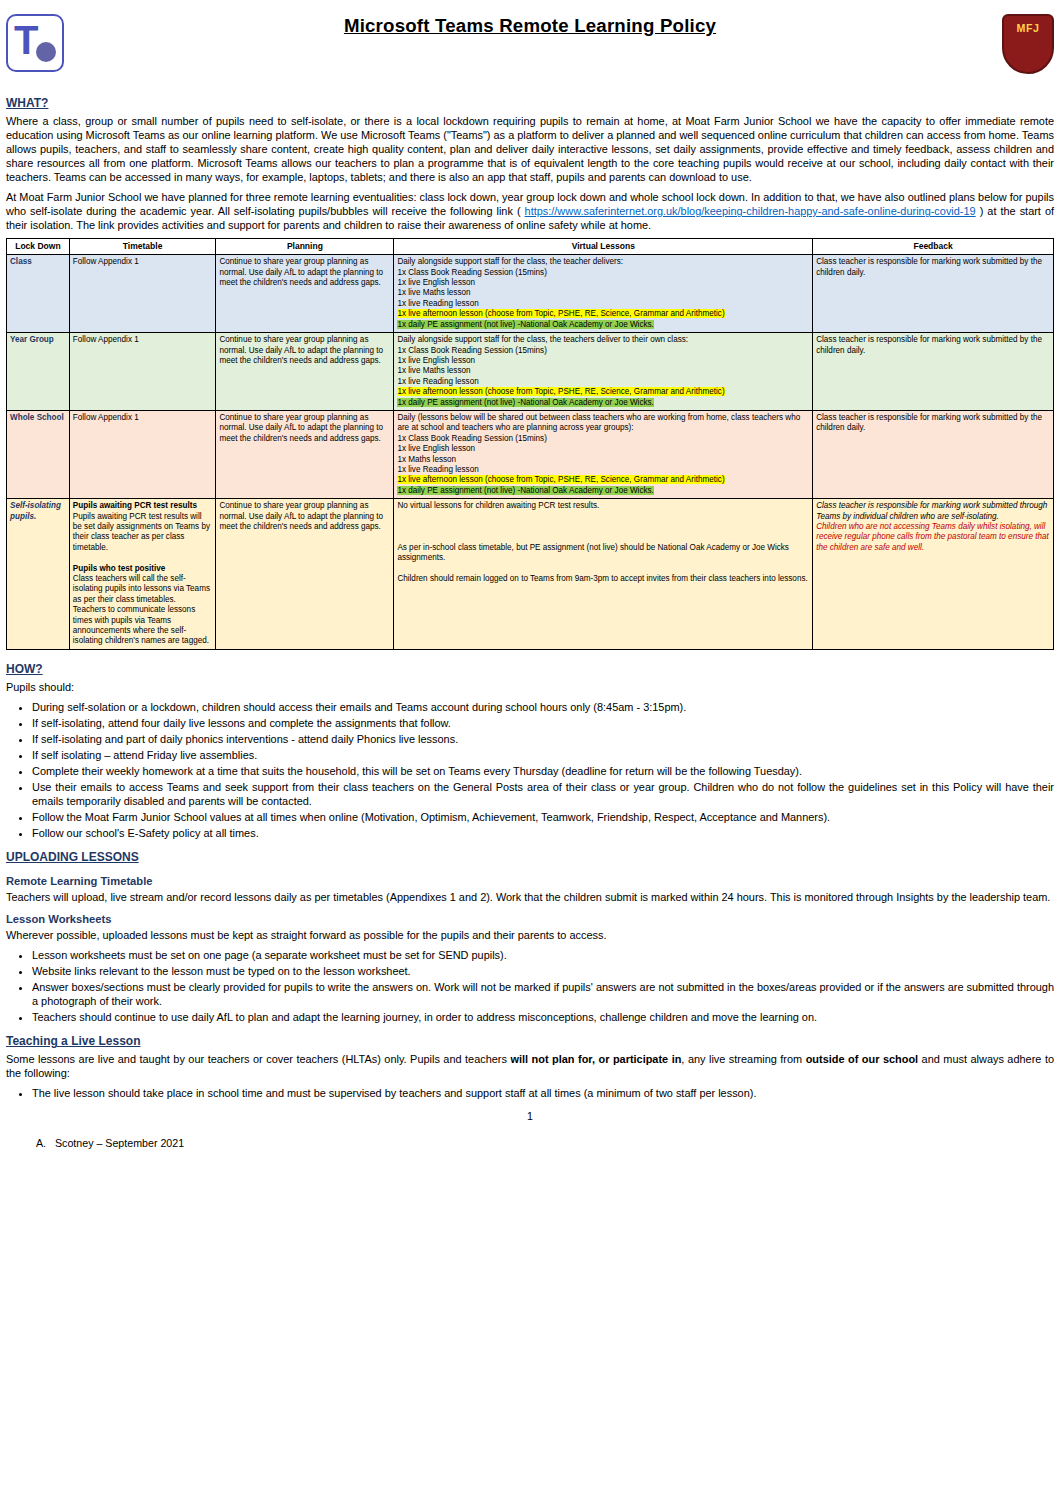Microsoft Teams Remote Learning Policy
WHAT?
Where a class, group or small number of pupils need to self-isolate, or there is a local lockdown requiring pupils to remain at home, at Moat Farm Junior School we have the capacity to offer immediate remote education using Microsoft Teams as our online learning platform. We use Microsoft Teams ("Teams") as a platform to deliver a planned and well sequenced online curriculum that children can access from home. Teams allows pupils, teachers, and staff to seamlessly share content, create high quality content, plan and deliver daily interactive lessons, set daily assignments, provide effective and timely feedback, assess children and share resources all from one platform. Microsoft Teams allows our teachers to plan a programme that is of equivalent length to the core teaching pupils would receive at our school, including daily contact with their teachers. Teams can be accessed in many ways, for example, laptops, tablets; and there is also an app that staff, pupils and parents can download to use.
At Moat Farm Junior School we have planned for three remote learning eventualities: class lock down, year group lock down and whole school lock down. In addition to that, we have also outlined plans below for pupils who self-isolate during the academic year. All self-isolating pupils/bubbles will receive the following link ( https://www.saferinternet.org.uk/blog/keeping-children-happy-and-safe-online-during-covid-19 ) at the start of their isolation. The link provides activities and support for parents and children to raise their awareness of online safety while at home.
| Lock Down | Timetable | Planning | Virtual Lessons | Feedback |
| --- | --- | --- | --- | --- |
| Class | Follow Appendix 1 | Continue to share year group planning as normal. Use daily AfL to adapt the planning to meet the children's needs and address gaps. | Daily alongside support staff for the class, the teacher delivers: 1x Class Book Reading Session (15mins) 1x live English lesson 1x live Maths lesson 1x live Reading lesson 1x live afternoon lesson (choose from Topic, PSHE, RE, Science, Grammar and Arithmetic) 1x daily PE assignment (not live) -National Oak Academy or Joe Wicks. | Class teacher is responsible for marking work submitted by the children daily. |
| Year Group | Follow Appendix 1 | Continue to share year group planning as normal. Use daily AfL to adapt the planning to meet the children's needs and address gaps. | Daily alongside support staff for the class, the teachers deliver to their own class: 1x Class Book Reading Session (15mins) 1x live English lesson 1x live Maths lesson 1x live Reading lesson 1x live afternoon lesson (choose from Topic, PSHE, RE, Science, Grammar and Arithmetic) 1x daily PE assignment (not live) -National Oak Academy or Joe Wicks. | Class teacher is responsible for marking work submitted by the children daily. |
| Whole School | Follow Appendix 1 | Continue to share year group planning as normal. Use daily AfL to adapt the planning to meet the children's needs and address gaps. | Daily (lessons below will be shared out between class teachers who are working from home, class teachers who are at school and teachers who are planning across year groups): 1x Class Book Reading Session (15mins) 1x live English lesson 1x Maths lesson 1x live Reading lesson 1x live afternoon lesson (choose from Topic, PSHE, RE, Science, Grammar and Arithmetic) 1x daily PE assignment (not live) -National Oak Academy or Joe Wicks. | Class teacher is responsible for marking work submitted by the children daily. |
| Self-isolating pupils. | Pupils awaiting PCR test results Pupils awaiting PCR test results will be set daily assignments on Teams by their class teacher as per class timetable. Pupils who test positive Class teachers will call the self-isolating pupils into lessons via Teams as per their class timetables. Teachers to communicate lessons times with pupils via Teams announcements where the self-isolating children's names are tagged. | Continue to share year group planning as normal. Use daily AfL to adapt the planning to meet the children's needs and address gaps. | No virtual lessons for children awaiting PCR test results. As per in-school class timetable, but PE assignment (not live) should be National Oak Academy or Joe Wicks assignments. Children should remain logged on to Teams from 9am-3pm to accept invites from their class teachers into lessons. | Class teacher is responsible for marking work submitted through Teams by individual children who are self-isolating. Children who are not accessing Teams daily whilst isolating, will receive regular phone calls from the pastoral team to ensure that the children are safe and well. |
HOW?
Pupils should:
During self-solation or a lockdown, children should access their emails and Teams account during school hours only (8:45am - 3:15pm).
If self-isolating, attend four daily live lessons and complete the assignments that follow.
If self-isolating and part of daily phonics interventions - attend daily Phonics live lessons.
If self isolating – attend Friday live assemblies.
Complete their weekly homework at a time that suits the household, this will be set on Teams every Thursday (deadline for return will be the following Tuesday).
Use their emails to access Teams and seek support from their class teachers on the General Posts area of their class or year group. Children who do not follow the guidelines set in this Policy will have their emails temporarily disabled and parents will be contacted.
Follow the Moat Farm Junior School values at all times when online (Motivation, Optimism, Achievement, Teamwork, Friendship, Respect, Acceptance and Manners).
Follow our school's E-Safety policy at all times.
UPLOADING LESSONS
Remote Learning Timetable
Teachers will upload, live stream and/or record lessons daily as per timetables (Appendixes 1 and 2). Work that the children submit is marked within 24 hours. This is monitored through Insights by the leadership team.
Lesson Worksheets
Wherever possible, uploaded lessons must be kept as straight forward as possible for the pupils and their parents to access.
Lesson worksheets must be set on one page (a separate worksheet must be set for SEND pupils).
Website links relevant to the lesson must be typed on to the lesson worksheet.
Answer boxes/sections must be clearly provided for pupils to write the answers on. Work will not be marked if pupils' answers are not submitted in the boxes/areas provided or if the answers are submitted through a photograph of their work.
Teachers should continue to use daily AfL to plan and adapt the learning journey, in order to address misconceptions, challenge children and move the learning on.
Teaching a Live Lesson
Some lessons are live and taught by our teachers or cover teachers (HLTAs) only. Pupils and teachers will not plan for, or participate in, any live streaming from outside of our school and must always adhere to the following:
The live lesson should take place in school time and must be supervised by teachers and support staff at all times (a minimum of two staff per lesson).
1
A. Scotney – September 2021